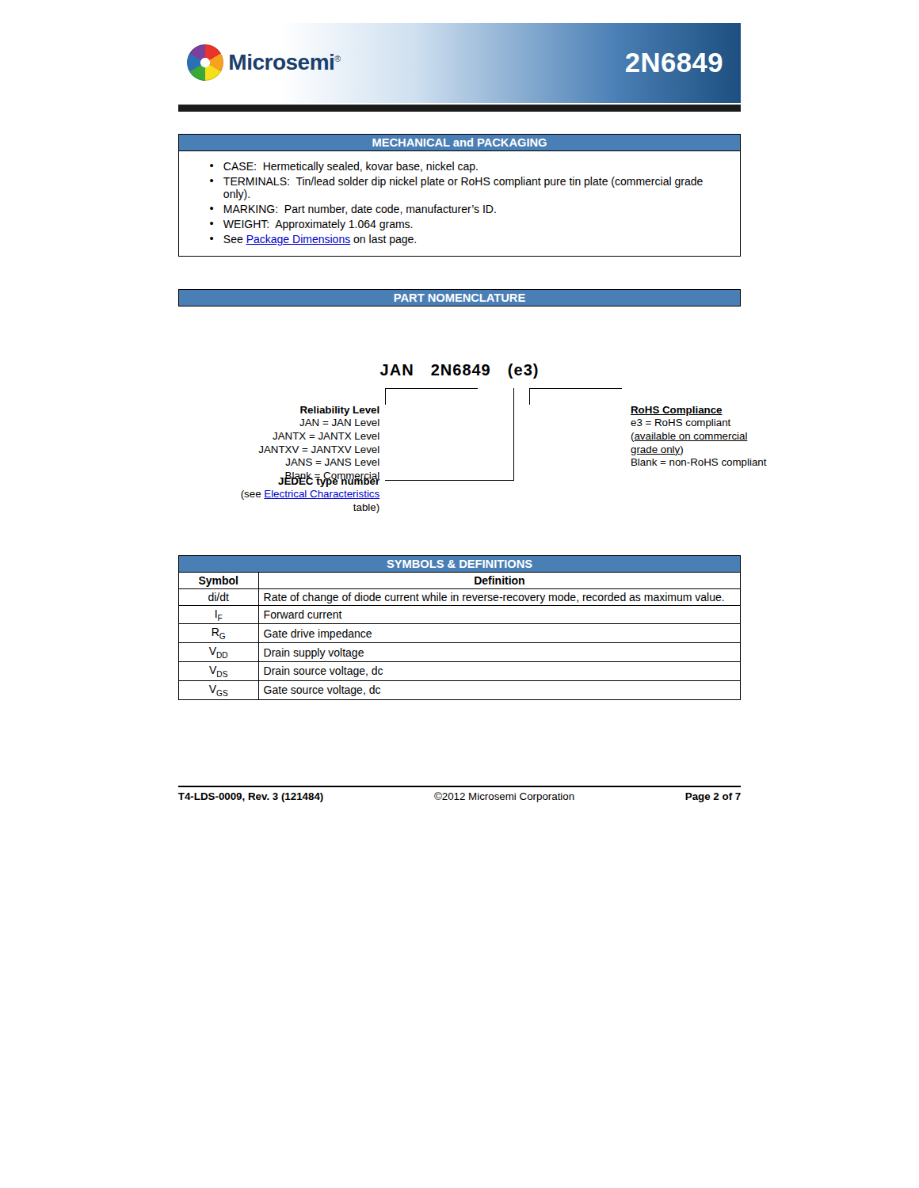Microsemi®
2N6849
MECHANICAL and PACKAGING
CASE: Hermetically sealed, kovar base, nickel cap.
TERMINALS: Tin/lead solder dip nickel plate or RoHS compliant pure tin plate (commercial grade only).
MARKING: Part number, date code, manufacturer’s ID.
WEIGHT: Approximately 1.064 grams.
See Package Dimensions on last page.
PART NOMENCLATURE
JAN 2N6849 (e3)
Reliability Level
JAN = JAN Level
JANTX = JANTX Level
JANTXV = JANTXV Level
JANS = JANS Level
Blank = Commercial
JEDEC type number
(see Electrical Characteristics
table)
RoHS Compliance
e3 = RoHS compliant (available on commercial grade only)
Blank = non-RoHS compliant
| SYMBOLS & DEFINITIONS |
| --- |
| Symbol | Definition |
| di/dt | Rate of change of diode current while in reverse-recovery mode, recorded as maximum value. |
| I F | Forward current |
| R G | Gate drive impedance |
| V DD | Drain supply voltage |
| V DS | Drain source voltage, dc |
| V GS | Gate source voltage, dc |
T4-LDS-0009, Rev. 3 (121484)
©2012 Microsemi Corporation
Page 2 of 7